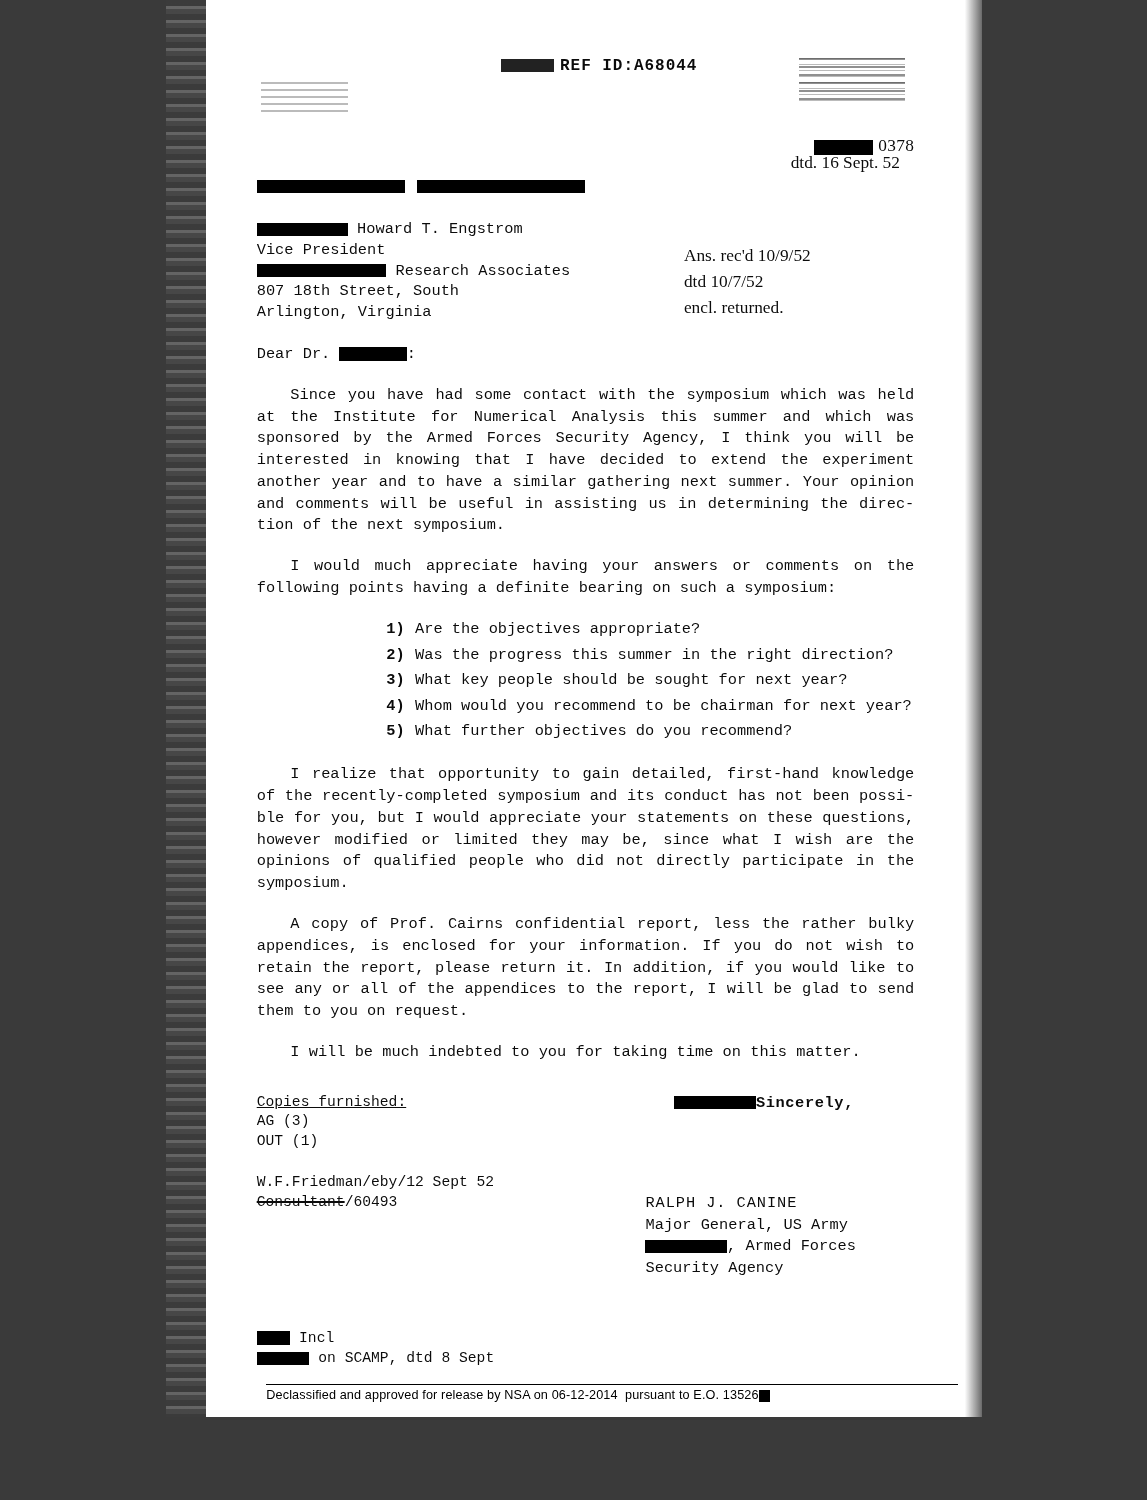REF ID:A68044
0378
dtd. 16 Sept. 52
Howard T. Engstrom
Vice President
Research Associates
807 18th Street, South
Arlington, Virginia
Ans. rec'd 10/9/52
dtd 10/7/52
encl. returned.
Dear Dr. :
Since you have had some contact with the symposium which was held at the Institute for Numerical Analysis this summer and which was sponsored by the Armed Forces Security Agency, I think you will be interested in knowing that I have decided to extend the experiment another year and to have a similar gathering next summer. Your opinion and comments will be useful in assisting us in determining the direc- tion of the next symposium.
I would much appreciate having your answers or comments on the following points having a definite bearing on such a symposium:
1) Are the objectives appropriate?
2) Was the progress this summer in the right direction?
3) What key people should be sought for next year?
4) Whom would you recommend to be chairman for next year?
5) What further objectives do you recommend?
I realize that opportunity to gain detailed, first-hand knowledge of the recently-completed symposium and its conduct has not been possi- ble for you, but I would appreciate your statements on these questions, however modified or limited they may be, since what I wish are the opinions of qualified people who did not directly participate in the symposium.
A copy of Prof. Cairns confidential report, less the rather bulky appendices, is enclosed for your information. If you do not wish to retain the report, please return it. In addition, if you would like to see any or all of the appendices to the report, I will be glad to send them to you on request.
I will be much indebted to you for taking time on this matter.
Copies furnished:
AG (3)
OUT (1)
Sincerely,
W.F.Friedman/eby/12 Sept 52
Consultant/60493
RALPH J. CANINE
Major General, US Army
, Armed Forces Security Agency
Incl
on SCAMP, dtd 8 Sept
Declassified and approved for release by NSA on 06-12-2014 pursuant to E.O. 13526